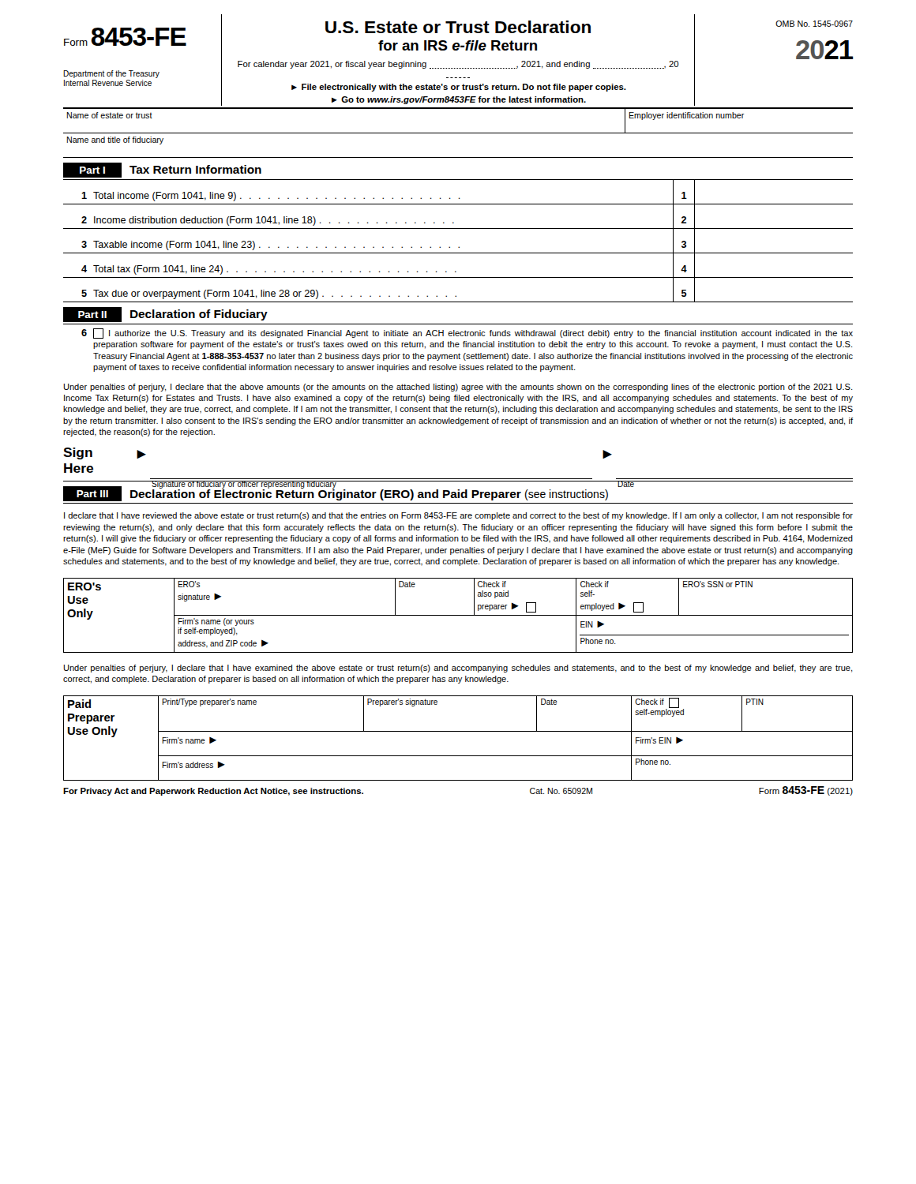Form 8453-FE
Department of the Treasury
Internal Revenue Service
U.S. Estate or Trust Declaration
for an IRS e-file Return
For calendar year 2021, or fiscal year beginning , 2021, and ending , 20
► File electronically with the estate's or trust's return. Do not file paper copies.
► Go to www.irs.gov/Form8453FE for the latest information.
OMB No. 1545-0967
2021
Name of estate or trust
Employer identification number
Name and title of fiduciary
Part I
Tax Return Information
1
Total income (Form 1041, line 9) . . . . . . . . . . . . . . . . . . . . . . . .
1
2
Income distribution deduction (Form 1041, line 18) . . . . . . . . . . . . . . .
2
3
Taxable income (Form 1041, line 23) . . . . . . . . . . . . . . . . . . . . . .
3
4
Total tax (Form 1041, line 24) . . . . . . . . . . . . . . . . . . . . . . . . .
4
5
Tax due or overpayment (Form 1041, line 28 or 29) . . . . . . . . . . . . . . .
5
Part II
Declaration of Fiduciary
6
I authorize the U.S. Treasury and its designated Financial Agent to initiate an ACH electronic funds withdrawal (direct debit) entry to the financial institution account indicated in the tax preparation software for payment of the estate's or trust's taxes owed on this return, and the financial institution to debit the entry to this account. To revoke a payment, I must contact the U.S. Treasury Financial Agent at 1-888-353-4537 no later than 2 business days prior to the payment (settlement) date. I also authorize the financial institutions involved in the processing of the electronic payment of taxes to receive confidential information necessary to answer inquiries and resolve issues related to the payment.
Under penalties of perjury, I declare that the above amounts (or the amounts on the attached listing) agree with the amounts shown on the corresponding lines of the electronic portion of the 2021 U.S. Income Tax Return(s) for Estates and Trusts. I have also examined a copy of the return(s) being filed electronically with the IRS, and all accompanying schedules and statements. To the best of my knowledge and belief, they are true, correct, and complete. If I am not the transmitter, I consent that the return(s), including this declaration and accompanying schedules and statements, be sent to the IRS by the return transmitter. I also consent to the IRS's sending the ERO and/or transmitter an acknowledgement of receipt of transmission and an indication of whether or not the return(s) is accepted, and, if rejected, the reason(s) for the rejection.
Sign
Here
►
Signature of fiduciary or officer representing fiduciary
►
Date
Part III
Declaration of Electronic Return Originator (ERO) and Paid Preparer (see instructions)
I declare that I have reviewed the above estate or trust return(s) and that the entries on Form 8453-FE are complete and correct to the best of my knowledge. If I am only a collector, I am not responsible for reviewing the return(s), and only declare that this form accurately reflects the data on the return(s). The fiduciary or an officer representing the fiduciary will have signed this form before I submit the return(s). I will give the fiduciary or officer representing the fiduciary a copy of all forms and information to be filed with the IRS, and have followed all other requirements described in Pub. 4164, Modernized e-File (MeF) Guide for Software Developers and Transmitters. If I am also the Paid Preparer, under penalties of perjury I declare that I have examined the above estate or trust return(s) and accompanying schedules and statements, and to the best of my knowledge and belief, they are true, correct, and complete. Declaration of preparer is based on all information of which the preparer has any knowledge.
| ERO's Use Only | ERO's signature ► | Date | Check if also paid preparer ► | Check if self- employed ► | ERO's SSN or PTIN |
| Firm's name (or yours if self-employed), address, and ZIP code ► | EIN ► Phone no. |
Under penalties of perjury, I declare that I have examined the above estate or trust return(s) and accompanying schedules and statements, and to the best of my knowledge and belief, they are true, correct, and complete. Declaration of preparer is based on all information of which the preparer has any knowledge.
| Paid Preparer Use Only | Print/Type preparer's name | Preparer's signature | Date | Check if self-employed | PTIN |
| Firm's name ► | Firm's EIN ► |
| Firm's address ► | Phone no. |
For Privacy Act and Paperwork Reduction Act Notice, see instructions.
Cat. No. 65092M
Form 8453-FE (2021)